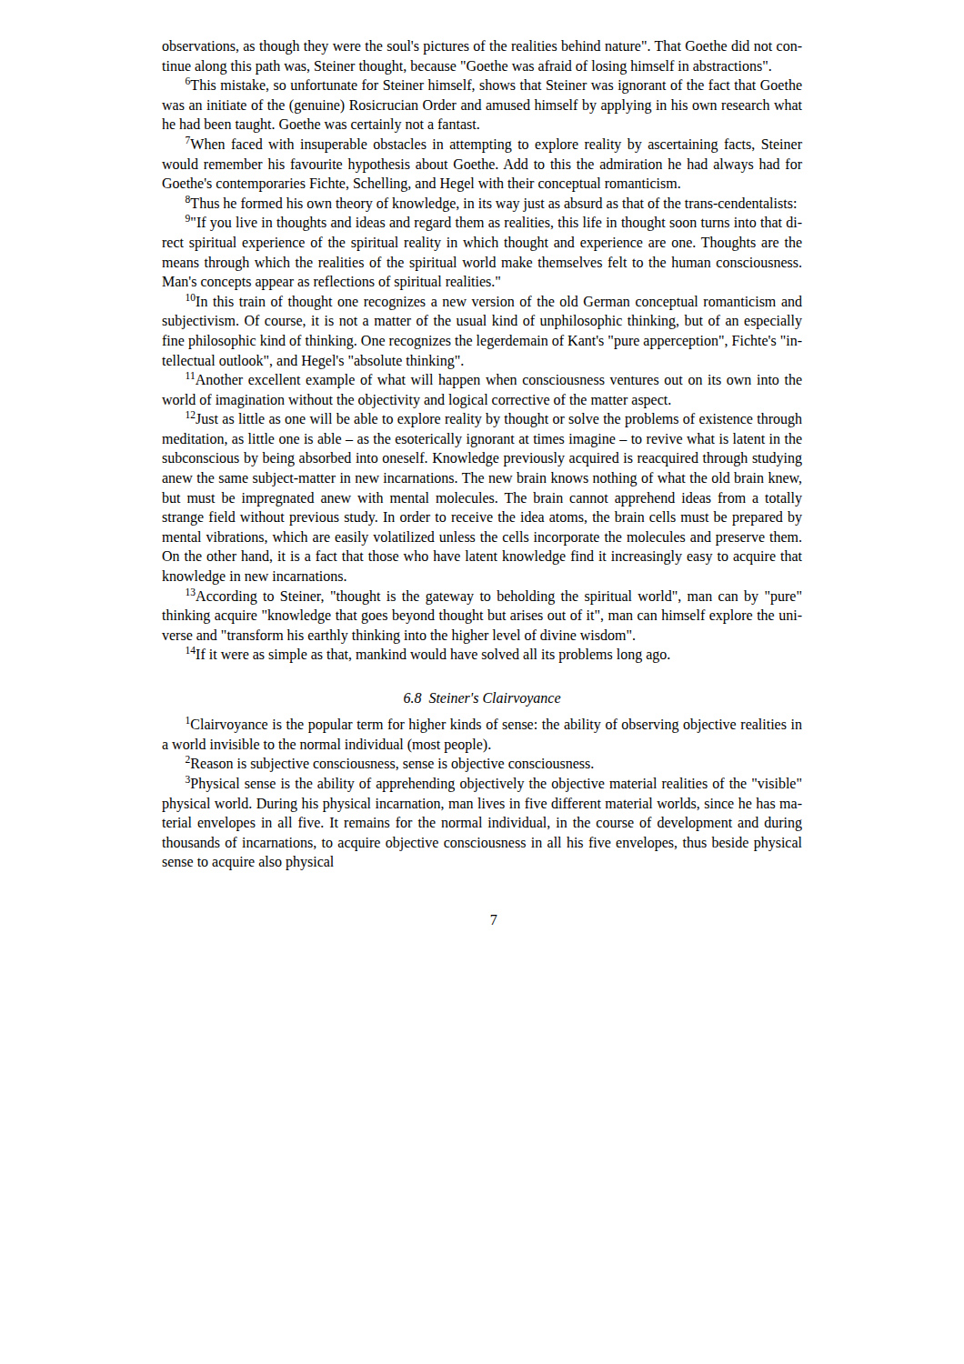observations, as though they were the soul's pictures of the realities behind nature". That Goethe did not continue along this path was, Steiner thought, because "Goethe was afraid of losing himself in abstractions".
6This mistake, so unfortunate for Steiner himself, shows that Steiner was ignorant of the fact that Goethe was an initiate of the (genuine) Rosicrucian Order and amused himself by applying in his own research what he had been taught. Goethe was certainly not a fantast.
7When faced with insuperable obstacles in attempting to explore reality by ascertaining facts, Steiner would remember his favourite hypothesis about Goethe. Add to this the admiration he had always had for Goethe's contemporaries Fichte, Schelling, and Hegel with their conceptual romanticism.
8Thus he formed his own theory of knowledge, in its way just as absurd as that of the trans-cendentalists:
9"If you live in thoughts and ideas and regard them as realities, this life in thought soon turns into that direct spiritual experience of the spiritual reality in which thought and experience are one. Thoughts are the means through which the realities of the spiritual world make themselves felt to the human consciousness. Man's concepts appear as reflections of spiritual realities."
10In this train of thought one recognizes a new version of the old German conceptual romanticism and subjectivism. Of course, it is not a matter of the usual kind of unphilosophic thinking, but of an especially fine philosophic kind of thinking. One recognizes the legerdemain of Kant's "pure apperception", Fichte's "intellectual outlook", and Hegel's "absolute thinking".
11Another excellent example of what will happen when consciousness ventures out on its own into the world of imagination without the objectivity and logical corrective of the matter aspect.
12Just as little as one will be able to explore reality by thought or solve the problems of existence through meditation, as little one is able – as the esoterically ignorant at times imagine – to revive what is latent in the subconscious by being absorbed into oneself. Knowledge previously acquired is reacquired through studying anew the same subject-matter in new incarnations. The new brain knows nothing of what the old brain knew, but must be impregnated anew with mental molecules. The brain cannot apprehend ideas from a totally strange field without previous study. In order to receive the idea atoms, the brain cells must be prepared by mental vibrations, which are easily volatilized unless the cells incorporate the molecules and preserve them. On the other hand, it is a fact that those who have latent knowledge find it increasingly easy to acquire that knowledge in new incarnations.
13According to Steiner, "thought is the gateway to beholding the spiritual world", man can by "pure" thinking acquire "knowledge that goes beyond thought but arises out of it", man can himself explore the universe and "transform his earthly thinking into the higher level of divine wisdom".
14If it were as simple as that, mankind would have solved all its problems long ago.
6.8 Steiner's Clairvoyance
1Clairvoyance is the popular term for higher kinds of sense: the ability of observing objective realities in a world invisible to the normal individual (most people).
2Reason is subjective consciousness, sense is objective consciousness.
3Physical sense is the ability of apprehending objectively the objective material realities of the "visible" physical world. During his physical incarnation, man lives in five different material worlds, since he has material envelopes in all five. It remains for the normal individual, in the course of development and during thousands of incarnations, to acquire objective consciousness in all his five envelopes, thus beside physical sense to acquire also physical
7